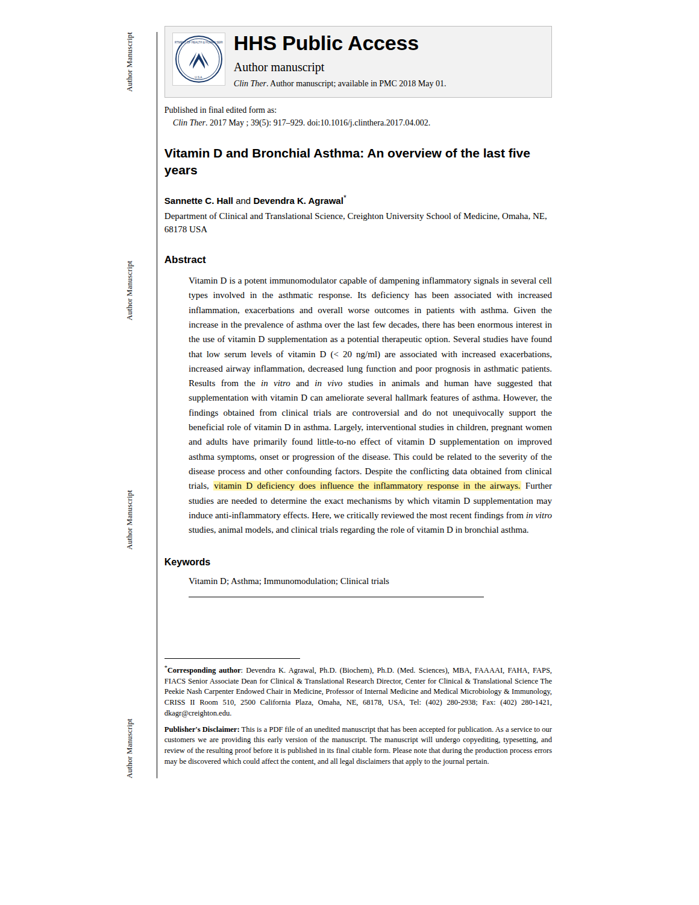Author Manuscript Author Manuscript Author Manuscript Author Manuscript
DEPARTMENT OF HEALTH & HUMAN SERVICES U.S.A.
HHS Public Access
Author manuscript
Clin Ther. Author manuscript; available in PMC 2018 May 01.
Published in final edited form as:
Clin Ther. 2017 May ; 39(5): 917–929. doi:10.1016/j.clinthera.2017.04.002.
Vitamin D and Bronchial Asthma: An overview of the last five years
Sannette C. Hall and Devendra K. Agrawal*
Department of Clinical and Translational Science, Creighton University School of Medicine, Omaha, NE, 68178 USA
Abstract
Vitamin D is a potent immunomodulator capable of dampening inflammatory signals in several cell types involved in the asthmatic response. Its deficiency has been associated with increased inflammation, exacerbations and overall worse outcomes in patients with asthma. Given the increase in the prevalence of asthma over the last few decades, there has been enormous interest in the use of vitamin D supplementation as a potential therapeutic option. Several studies have found that low serum levels of vitamin D (< 20 ng/ml) are associated with increased exacerbations, increased airway inflammation, decreased lung function and poor prognosis in asthmatic patients. Results from the in vitro and in vivo studies in animals and human have suggested that supplementation with vitamin D can ameliorate several hallmark features of asthma. However, the findings obtained from clinical trials are controversial and do not unequivocally support the beneficial role of vitamin D in asthma. Largely, interventional studies in children, pregnant women and adults have primarily found little-to-no effect of vitamin D supplementation on improved asthma symptoms, onset or progression of the disease. This could be related to the severity of the disease process and other confounding factors. Despite the conflicting data obtained from clinical trials, vitamin D deficiency does influence the inflammatory response in the airways. Further studies are needed to determine the exact mechanisms by which vitamin D supplementation may induce anti-inflammatory effects. Here, we critically reviewed the most recent findings from in vitro studies, animal models, and clinical trials regarding the role of vitamin D in bronchial asthma.
Keywords
Vitamin D; Asthma; Immunomodulation; Clinical trials
*Corresponding author: Devendra K. Agrawal, Ph.D. (Biochem), Ph.D. (Med. Sciences), MBA, FAAAAI, FAHA, FAPS, FIACS Senior Associate Dean for Clinical & Translational Research Director, Center for Clinical & Translational Science The Peekie Nash Carpenter Endowed Chair in Medicine, Professor of Internal Medicine and Medical Microbiology & Immunology, CRISS II Room 510, 2500 California Plaza, Omaha, NE, 68178, USA, Tel: (402) 280-2938; Fax: (402) 280-1421, dkagr@creighton.edu.
Publisher's Disclaimer: This is a PDF file of an unedited manuscript that has been accepted for publication. As a service to our customers we are providing this early version of the manuscript. The manuscript will undergo copyediting, typesetting, and review of the resulting proof before it is published in its final citable form. Please note that during the production process errors may be discovered which could affect the content, and all legal disclaimers that apply to the journal pertain.